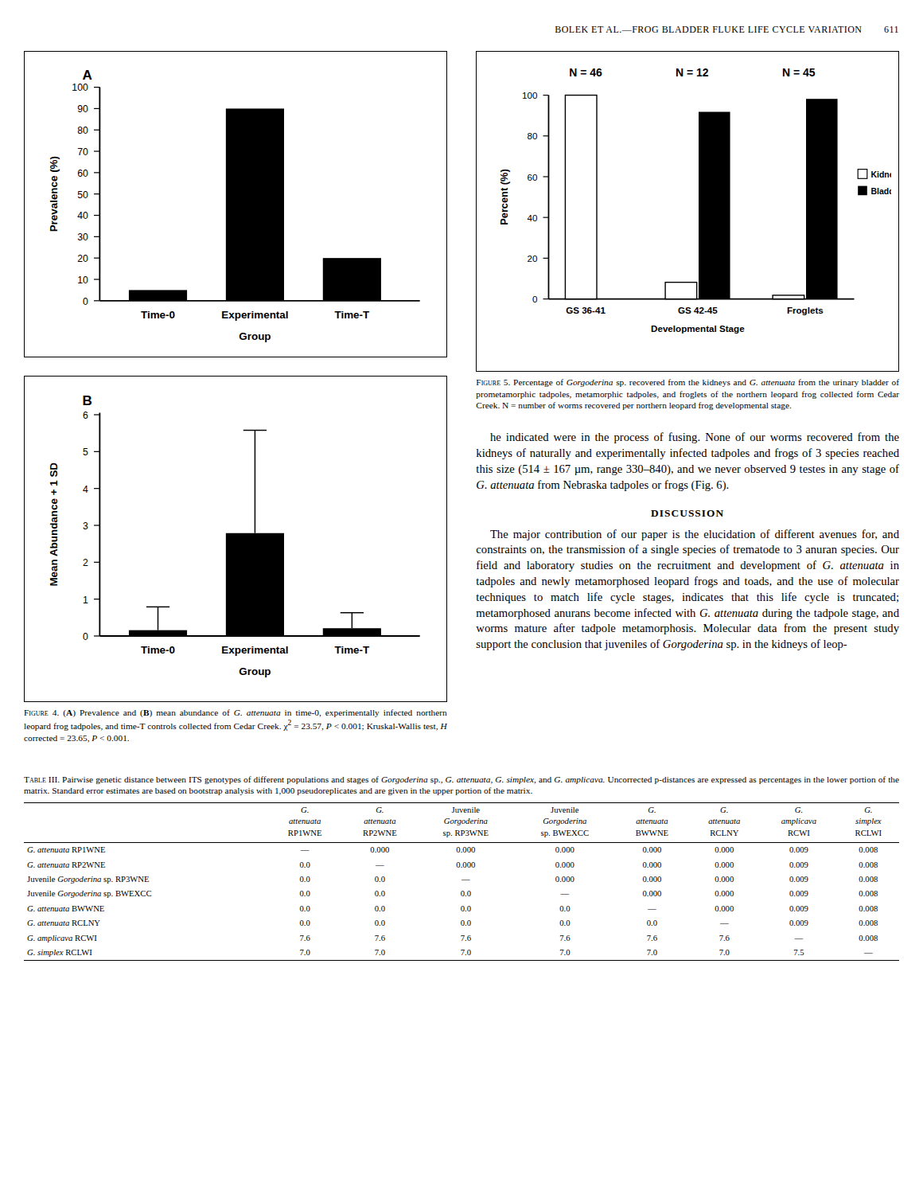BOLEK ET AL.—FROG BLADDER FLUKE LIFE CYCLE VARIATION 611
A 0 10 20 30 40 50 60 70 80 90 100 Prevalence (%) Time-0 Experimental Time-T Group
B 0 1 2 3 4 5 6 Mean Abundance + 1 SD Time-0 Experimental Time-T Group
Figure 4. (A) Prevalence and (B) mean abundance of G. attenuata in time-0, experimentally infected northern leopard frog tadpoles, and time-T controls collected from Cedar Creek. χ2 = 23.57, P < 0.001; Kruskal-Wallis test, H corrected = 23.65, P < 0.001.
N = 46 N = 12 N = 45 0 20 40 60 80 100 Percent (%) GS 36-41 GS 42-45 Froglets Developmental Stage Kidney Bladder
Figure 5. Percentage of Gorgoderina sp. recovered from the kidneys and G. attenuata from the urinary bladder of prometamorphic tadpoles, metamorphic tadpoles, and froglets of the northern leopard frog collected form Cedar Creek. N = number of worms recovered per northern leopard frog developmental stage.
he indicated were in the process of fusing. None of our worms recovered from the kidneys of naturally and experimentally infected tadpoles and frogs of 3 species reached this size (514 ± 167 µm, range 330–840), and we never observed 9 testes in any stage of G. attenuata from Nebraska tadpoles or frogs (Fig. 6).
DISCUSSION
The major contribution of our paper is the elucidation of different avenues for, and constraints on, the transmission of a single species of trematode to 3 anuran species. Our field and laboratory studies on the recruitment and development of G. attenuata in tadpoles and newly metamorphosed leopard frogs and toads, and the use of molecular techniques to match life cycle stages, indicates that this life cycle is truncated; metamorphosed anurans become infected with G. attenuata during the tadpole stage, and worms mature after tadpole metamorphosis. Molecular data from the present study support the conclusion that juveniles of Gorgoderina sp. in the kidneys of leop-
Table III. Pairwise genetic distance between ITS genotypes of different populations and stages of Gorgoderina sp., G. attenuata, G. simplex, and G. amplicava. Uncorrected p-distances are expressed as percentages in the lower portion of the matrix. Standard error estimates are based on bootstrap analysis with 1,000 pseudoreplicates and are given in the upper portion of the matrix.
| | G. attenuata RP1WNE | G. attenuata RP2WNE | Juvenile Gorgoderina sp. RP3WNE | Juvenile Gorgoderina sp. BWEXCC | G. attenuata BWWNE | G. attenuata RCLNY | G. amplicava RCWI | G. simplex RCLWI |
| --- | --- | --- | --- | --- | --- | --- | --- | --- |
| G. attenuata RP1WNE | — | 0.000 | 0.000 | 0.000 | 0.000 | 0.000 | 0.009 | 0.008 |
| G. attenuata RP2WNE | 0.0 | — | 0.000 | 0.000 | 0.000 | 0.000 | 0.009 | 0.008 |
| Juvenile Gorgoderina sp. RP3WNE | 0.0 | 0.0 | — | 0.000 | 0.000 | 0.000 | 0.009 | 0.008 |
| Juvenile Gorgoderina sp. BWEXCC | 0.0 | 0.0 | 0.0 | — | 0.000 | 0.000 | 0.009 | 0.008 |
| G. attenuata BWWNE | 0.0 | 0.0 | 0.0 | 0.0 | — | 0.000 | 0.009 | 0.008 |
| G. attenuata RCLNY | 0.0 | 0.0 | 0.0 | 0.0 | 0.0 | — | 0.009 | 0.008 |
| G. amplicava RCWI | 7.6 | 7.6 | 7.6 | 7.6 | 7.6 | 7.6 | — | 0.008 |
| G. simplex RCLWI | 7.0 | 7.0 | 7.0 | 7.0 | 7.0 | 7.0 | 7.5 | — |